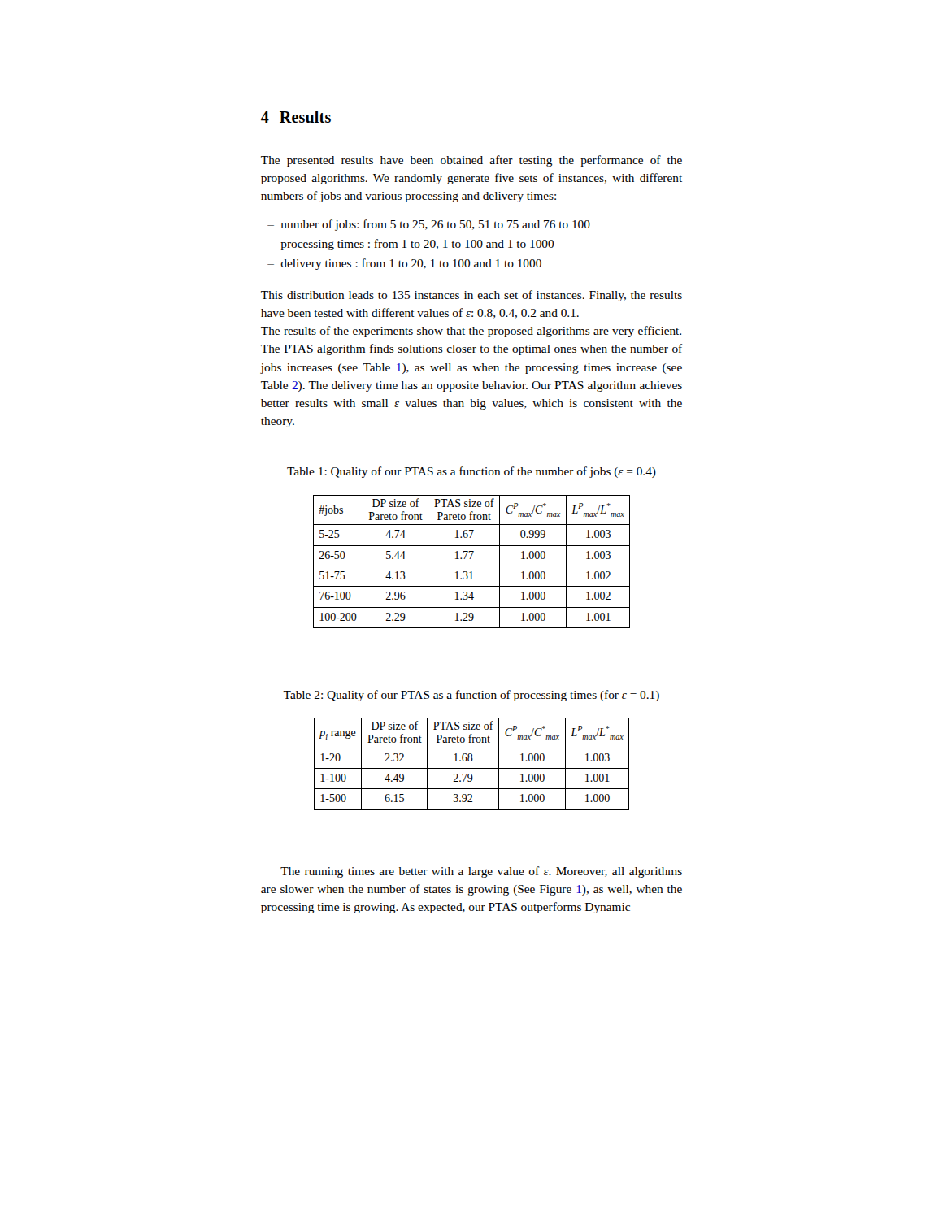4 Results
The presented results have been obtained after testing the performance of the proposed algorithms. We randomly generate five sets of instances, with different numbers of jobs and various processing and delivery times:
number of jobs: from 5 to 25, 26 to 50, 51 to 75 and 76 to 100
processing times : from 1 to 20, 1 to 100 and 1 to 1000
delivery times : from 1 to 20, 1 to 100 and 1 to 1000
This distribution leads to 135 instances in each set of instances. Finally, the results have been tested with different values of ε: 0.8, 0.4, 0.2 and 0.1.
The results of the experiments show that the proposed algorithms are very efficient. The PTAS algorithm finds solutions closer to the optimal ones when the number of jobs increases (see Table 1), as well as when the processing times increase (see Table 2). The delivery time has an opposite behavior. Our PTAS algorithm achieves better results with small ε values than big values, which is consistent with the theory.
Table 1: Quality of our PTAS as a function of the number of jobs (ε = 0.4)
| #jobs | DP size of Pareto front | PTAS size of Pareto front | C P max / C * max | L P max / L * max |
| --- | --- | --- | --- | --- |
| 5-25 | 4.74 | 1.67 | 0.999 | 1.003 |
| 26-50 | 5.44 | 1.77 | 1.000 | 1.003 |
| 51-75 | 4.13 | 1.31 | 1.000 | 1.002 |
| 76-100 | 2.96 | 1.34 | 1.000 | 1.002 |
| 100-200 | 2.29 | 1.29 | 1.000 | 1.001 |
Table 2: Quality of our PTAS as a function of processing times (for ε = 0.1)
| p i range | DP size of Pareto front | PTAS size of Pareto front | C P max / C * max | L P max / L * max |
| --- | --- | --- | --- | --- |
| 1-20 | 2.32 | 1.68 | 1.000 | 1.003 |
| 1-100 | 4.49 | 2.79 | 1.000 | 1.001 |
| 1-500 | 6.15 | 3.92 | 1.000 | 1.000 |
The running times are better with a large value of ε. Moreover, all algorithms are slower when the number of states is growing (See Figure 1), as well, when the processing time is growing. As expected, our PTAS outperforms Dynamic